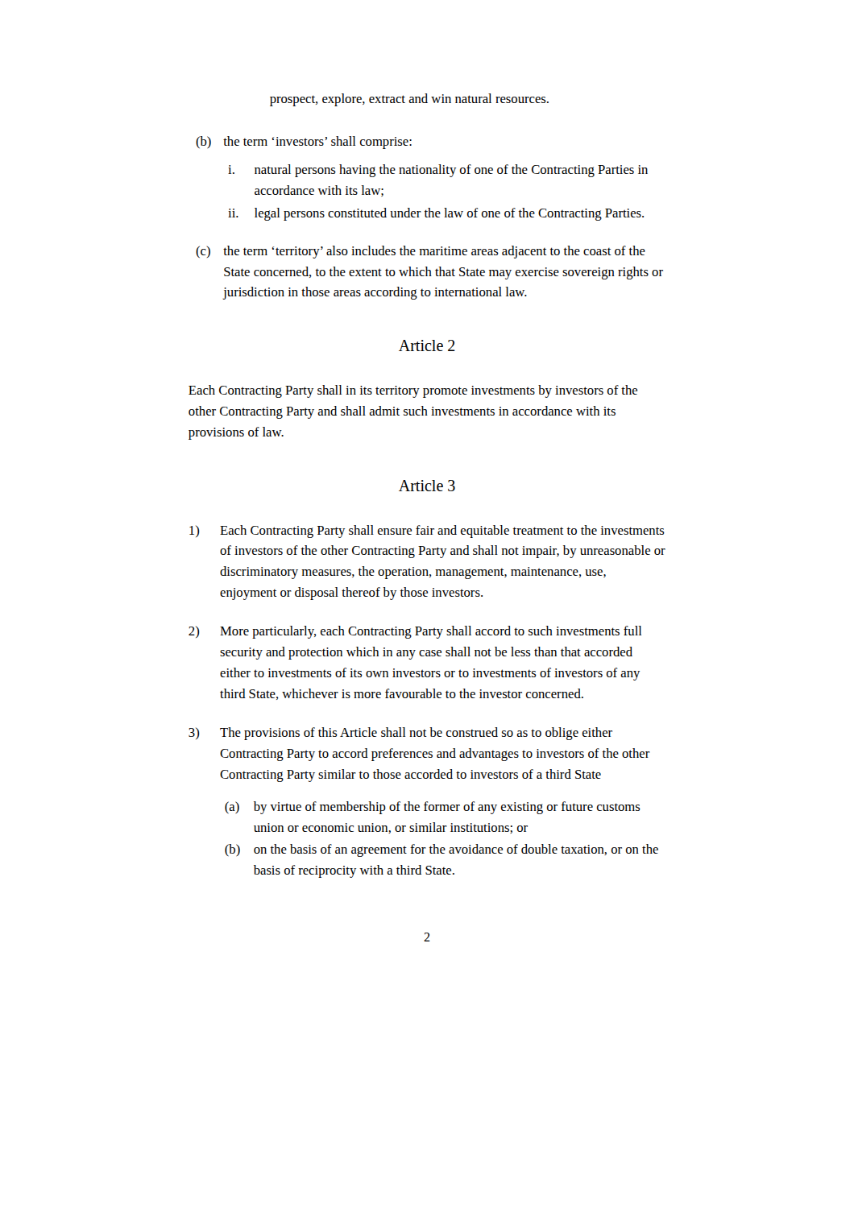prospect, explore, extract and win natural resources.
(b) the term ‘investors’ shall comprise:
i. natural persons having the nationality of one of the Contracting Parties in accordance with its law;
ii. legal persons constituted under the law of one of the Contracting Parties.
(c) the term ‘territory’ also includes the maritime areas adjacent to the coast of the State concerned, to the extent to which that State may exercise sovereign rights or jurisdiction in those areas according to international law.
Article 2
Each Contracting Party shall in its territory promote investments by investors of the other Contracting Party and shall admit such investments in accordance with its provisions of law.
Article 3
1) Each Contracting Party shall ensure fair and equitable treatment to the investments of investors of the other Contracting Party and shall not impair, by unreasonable or discriminatory measures, the operation, management, maintenance, use, enjoyment or disposal thereof by those investors.
2) More particularly, each Contracting Party shall accord to such investments full security and protection which in any case shall not be less than that accorded either to investments of its own investors or to investments of investors of any third State, whichever is more favourable to the investor concerned.
3) The provisions of this Article shall not be construed so as to oblige either Contracting Party to accord preferences and advantages to investors of the other Contracting Party similar to those accorded to investors of a third State
(a) by virtue of membership of the former of any existing or future customs union or economic union, or similar institutions; or
(b) on the basis of an agreement for the avoidance of double taxation, or on the basis of reciprocity with a third State.
2